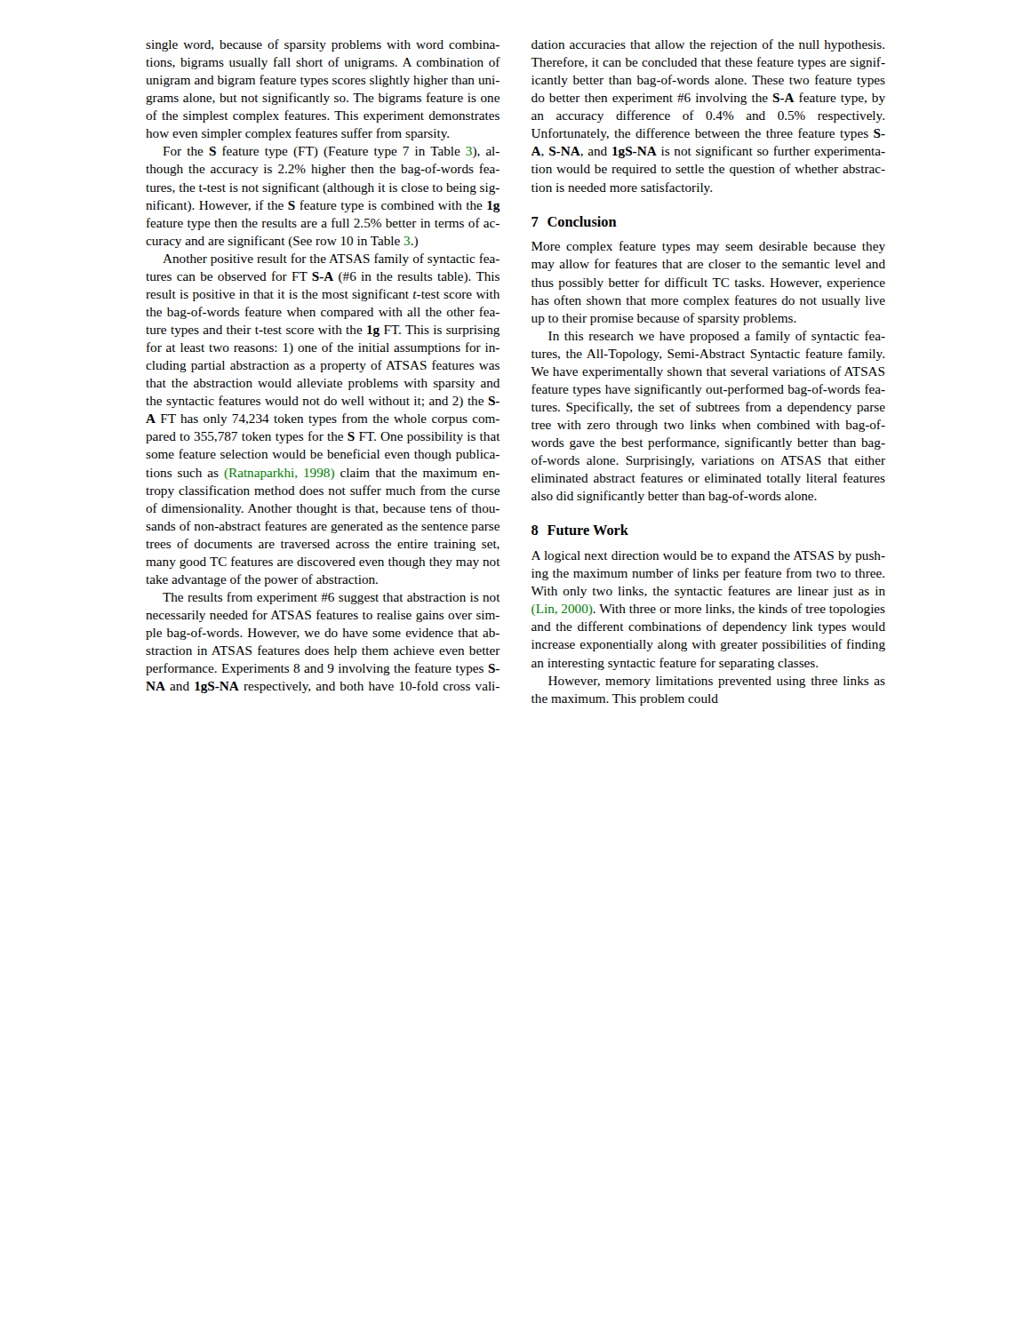single word, because of sparsity problems with word combinations, bigrams usually fall short of unigrams. A combination of unigram and bigram feature types scores slightly higher than unigrams alone, but not significantly so. The bigrams feature is one of the simplest complex features. This experiment demonstrates how even simpler complex features suffer from sparsity.
For the S feature type (FT) (Feature type 7 in Table 3), although the accuracy is 2.2% higher then the bag-of-words features, the t-test is not significant (although it is close to being significant). However, if the S feature type is combined with the 1g feature type then the results are a full 2.5% better in terms of accuracy and are significant (See row 10 in Table 3.)
Another positive result for the ATSAS family of syntactic features can be observed for FT S-A (#6 in the results table). This result is positive in that it is the most significant t-test score with the bag-of-words feature when compared with all the other feature types and their t-test score with the 1g FT. This is surprising for at least two reasons: 1) one of the initial assumptions for including partial abstraction as a property of ATSAS features was that the abstraction would alleviate problems with sparsity and the syntactic features would not do well without it; and 2) the S-A FT has only 74,234 token types from the whole corpus compared to 355,787 token types for the S FT. One possibility is that some feature selection would be beneficial even though publications such as (Ratnaparkhi, 1998) claim that the maximum entropy classification method does not suffer much from the curse of dimensionality. Another thought is that, because tens of thousands of non-abstract features are generated as the sentence parse trees of documents are traversed across the entire training set, many good TC features are discovered even though they may not take advantage of the power of abstraction.
The results from experiment #6 suggest that abstraction is not necessarily needed for ATSAS features to realise gains over simple bag-of-words. However, we do have some evidence that abstraction in ATSAS features does help them achieve even better performance. Experiments 8 and 9 involving the feature types S-NA and 1gS-NA respectively, and both have 10-fold cross validation accuracies that allow the rejection of the null hypothesis. Therefore, it can be concluded that these feature types are significantly better than bag-of-words alone. These two feature types do better then experiment #6 involving the S-A feature type, by an accuracy difference of 0.4% and 0.5% respectively. Unfortunately, the difference between the three feature types S-A, S-NA, and 1gS-NA is not significant so further experimentation would be required to settle the question of whether abstraction is needed more satisfactorily.
7 Conclusion
More complex feature types may seem desirable because they may allow for features that are closer to the semantic level and thus possibly better for difficult TC tasks. However, experience has often shown that more complex features do not usually live up to their promise because of sparsity problems.
In this research we have proposed a family of syntactic features, the All-Topology, Semi-Abstract Syntactic feature family. We have experimentally shown that several variations of ATSAS feature types have significantly out-performed bag-of-words features. Specifically, the set of subtrees from a dependency parse tree with zero through two links when combined with bag-of-words gave the best performance, significantly better than bag-of-words alone. Surprisingly, variations on ATSAS that either eliminated abstract features or eliminated totally literal features also did significantly better than bag-of-words alone.
8 Future Work
A logical next direction would be to expand the ATSAS by pushing the maximum number of links per feature from two to three. With only two links, the syntactic features are linear just as in (Lin, 2000). With three or more links, the kinds of tree topologies and the different combinations of dependency link types would increase exponentially along with greater possibilities of finding an interesting syntactic feature for separating classes.
However, memory limitations prevented using three links as the maximum. This problem could